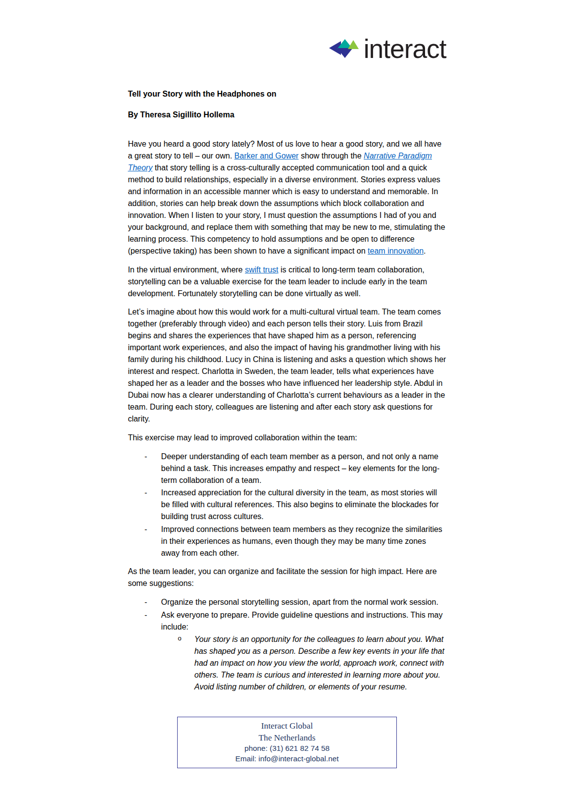interact
Tell your Story with the Headphones on
By Theresa Sigillito Hollema
Have you heard a good story lately? Most of us love to hear a good story, and we all have a great story to tell – our own. Barker and Gower show through the Narrative Paradigm Theory that story telling is a cross-culturally accepted communication tool and a quick method to build relationships, especially in a diverse environment. Stories express values and information in an accessible manner which is easy to understand and memorable. In addition, stories can help break down the assumptions which block collaboration and innovation. When I listen to your story, I must question the assumptions I had of you and your background, and replace them with something that may be new to me, stimulating the learning process. This competency to hold assumptions and be open to difference (perspective taking) has been shown to have a significant impact on team innovation.
In the virtual environment, where swift trust is critical to long-term team collaboration, storytelling can be a valuable exercise for the team leader to include early in the team development. Fortunately storytelling can be done virtually as well.
Let’s imagine about how this would work for a multi-cultural virtual team. The team comes together (preferably through video) and each person tells their story. Luis from Brazil begins and shares the experiences that have shaped him as a person, referencing important work experiences, and also the impact of having his grandmother living with his family during his childhood. Lucy in China is listening and asks a question which shows her interest and respect. Charlotta in Sweden, the team leader, tells what experiences have shaped her as a leader and the bosses who have influenced her leadership style. Abdul in Dubai now has a clearer understanding of Charlotta’s current behaviours as a leader in the team. During each story, colleagues are listening and after each story ask questions for clarity.
This exercise may lead to improved collaboration within the team:
Deeper understanding of each team member as a person, and not only a name behind a task. This increases empathy and respect – key elements for the long-term collaboration of a team.
Increased appreciation for the cultural diversity in the team, as most stories will be filled with cultural references. This also begins to eliminate the blockades for building trust across cultures.
Improved connections between team members as they recognize the similarities in their experiences as humans, even though they may be many time zones away from each other.
As the team leader, you can organize and facilitate the session for high impact. Here are some suggestions:
Organize the personal storytelling session, apart from the normal work session.
Ask everyone to prepare. Provide guideline questions and instructions. This may include:
Your story is an opportunity for the colleagues to learn about you. What has shaped you as a person. Describe a few key events in your life that had an impact on how you view the world, approach work, connect with others. The team is curious and interested in learning more about you. Avoid listing number of children, or elements of your resume.
Interact Global
The Netherlands
phone: (31) 621 82 74 58
Email: info@interact-global.net